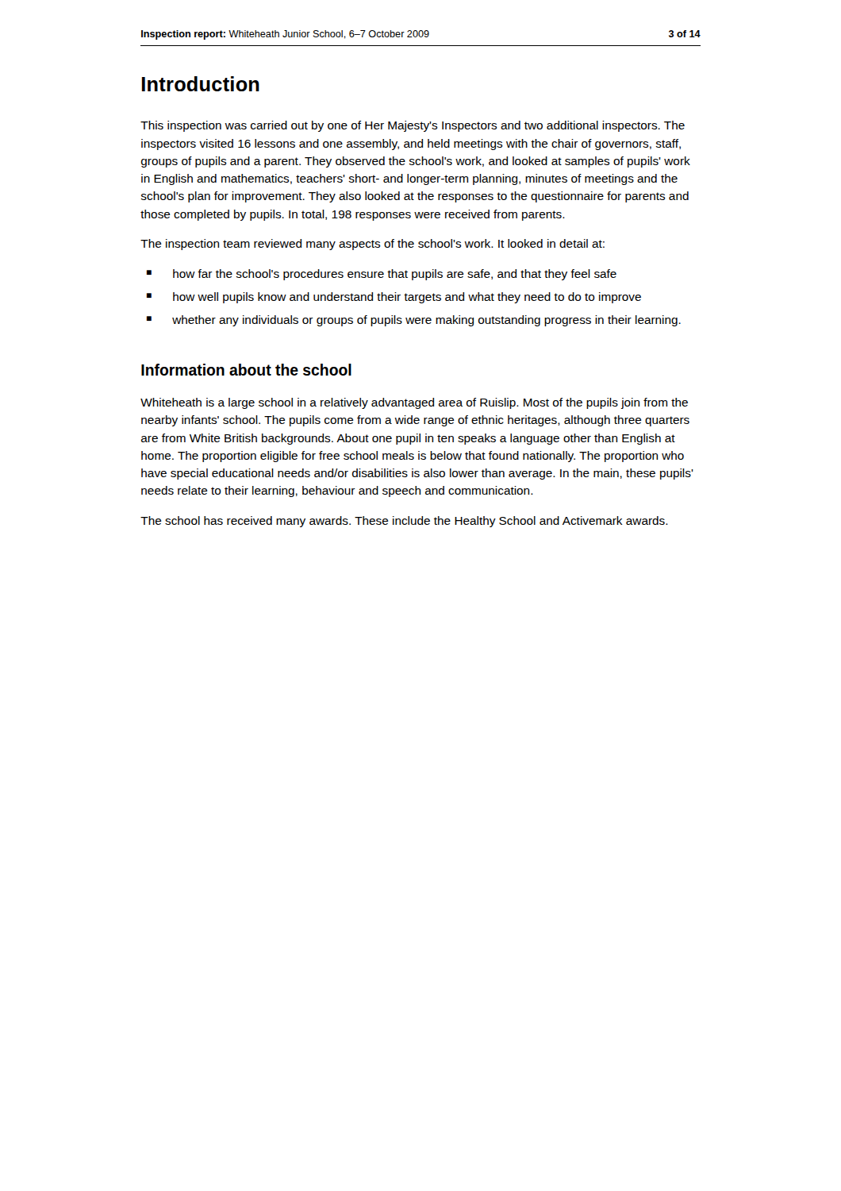Inspection report: Whiteheath Junior School, 6–7 October 2009 3 of 14
Introduction
This inspection was carried out by one of Her Majesty's Inspectors and two additional inspectors. The inspectors visited 16 lessons and one assembly, and held meetings with the chair of governors, staff, groups of pupils and a parent. They observed the school's work, and looked at samples of pupils' work in English and mathematics, teachers' short- and longer-term planning, minutes of meetings and the school's plan for improvement. They also looked at the responses to the questionnaire for parents and those completed by pupils. In total, 198 responses were received from parents.
The inspection team reviewed many aspects of the school's work. It looked in detail at:
how far the school's procedures ensure that pupils are safe, and that they feel safe
how well pupils know and understand their targets and what they need to do to improve
whether any individuals or groups of pupils were making outstanding progress in their learning.
Information about the school
Whiteheath is a large school in a relatively advantaged area of Ruislip. Most of the pupils join from the nearby infants' school. The pupils come from a wide range of ethnic heritages, although three quarters are from White British backgrounds. About one pupil in ten speaks a language other than English at home. The proportion eligible for free school meals is below that found nationally. The proportion who have special educational needs and/or disabilities is also lower than average. In the main, these pupils' needs relate to their learning, behaviour and speech and communication.
The school has received many awards. These include the Healthy School and Activemark awards.